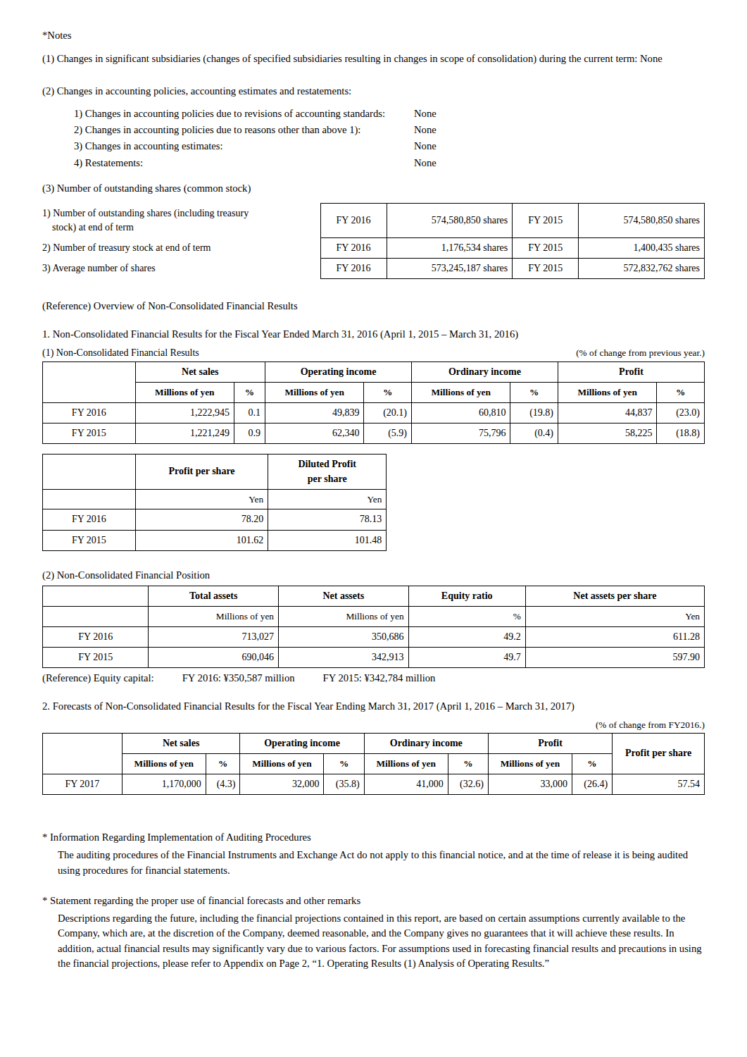*Notes
(1) Changes in significant subsidiaries (changes of specified subsidiaries resulting in changes in scope of consolidation) during the current term: None
(2) Changes in accounting policies, accounting estimates and restatements:
| 1) Changes in accounting policies due to revisions of accounting standards: | None |
| 2) Changes in accounting policies due to reasons other than above 1): | None |
| 3) Changes in accounting estimates: | None |
| 4) Restatements: | None |
(3) Number of outstanding shares (common stock)
| 1) Number of outstanding shares (including treasury stock) at end of term | FY 2016 | 574,580,850 shares | FY 2015 | 574,580,850 shares |
| 2) Number of treasury stock at end of term | FY 2016 | 1,176,534 shares | FY 2015 | 1,400,435 shares |
| 3) Average number of shares | FY 2016 | 573,245,187 shares | FY 2015 | 572,832,762 shares |
(Reference) Overview of Non-Consolidated Financial Results
1. Non-Consolidated Financial Results for the Fiscal Year Ended March 31, 2016 (April 1, 2015 – March 31, 2016)
| (1) Non-Consolidated Financial Results | (% of change from previous year.) |
| | Net sales | Operating income | Ordinary income | Profit |
| --- | --- | --- | --- | --- |
| Millions of yen | % | Millions of yen | % | Millions of yen | % | Millions of yen | % |
| FY 2016 | 1,222,945 | 0.1 | 49,839 | (20.1) | 60,810 | (19.8) | 44,837 | (23.0) |
| FY 2015 | 1,221,249 | 0.9 | 62,340 | (5.9) | 75,796 | (0.4) | 58,225 | (18.8) |
| | Profit per share | Diluted Profit per share |
| --- | --- | --- |
| | Yen | Yen |
| FY 2016 | 78.20 | 78.13 |
| FY 2015 | 101.62 | 101.48 |
(2) Non-Consolidated Financial Position
| | Total assets | Net assets | Equity ratio | Net assets per share |
| --- | --- | --- | --- | --- |
| | Millions of yen | Millions of yen | % | Yen |
| FY 2016 | 713,027 | 350,686 | 49.2 | 611.28 |
| FY 2015 | 690,046 | 342,913 | 49.7 | 597.90 |
(Reference) Equity capital: FY 2016: ¥350,587 million FY 2015: ¥342,784 million
2. Forecasts of Non-Consolidated Financial Results for the Fiscal Year Ending March 31, 2017 (April 1, 2016 – March 31, 2017)
(% of change from FY2016.)
| | Net sales | Operating income | Ordinary income | Profit | Profit per share |
| --- | --- | --- | --- | --- | --- |
| Millions of yen | % | Millions of yen | % | Millions of yen | % | Millions of yen | % |
| FY 2017 | 1,170,000 | (4.3) | 32,000 | (35.8) | 41,000 | (32.6) | 33,000 | (26.4) | 57.54 |
* Information Regarding Implementation of Auditing Procedures
The auditing procedures of the Financial Instruments and Exchange Act do not apply to this financial notice, and at the time of release it is being audited using procedures for financial statements.
* Statement regarding the proper use of financial forecasts and other remarks
Descriptions regarding the future, including the financial projections contained in this report, are based on certain assumptions currently available to the Company, which are, at the discretion of the Company, deemed reasonable, and the Company gives no guarantees that it will achieve these results. In addition, actual financial results may significantly vary due to various factors. For assumptions used in forecasting financial results and precautions in using the financial projections, please refer to Appendix on Page 2, “1. Operating Results (1) Analysis of Operating Results.”